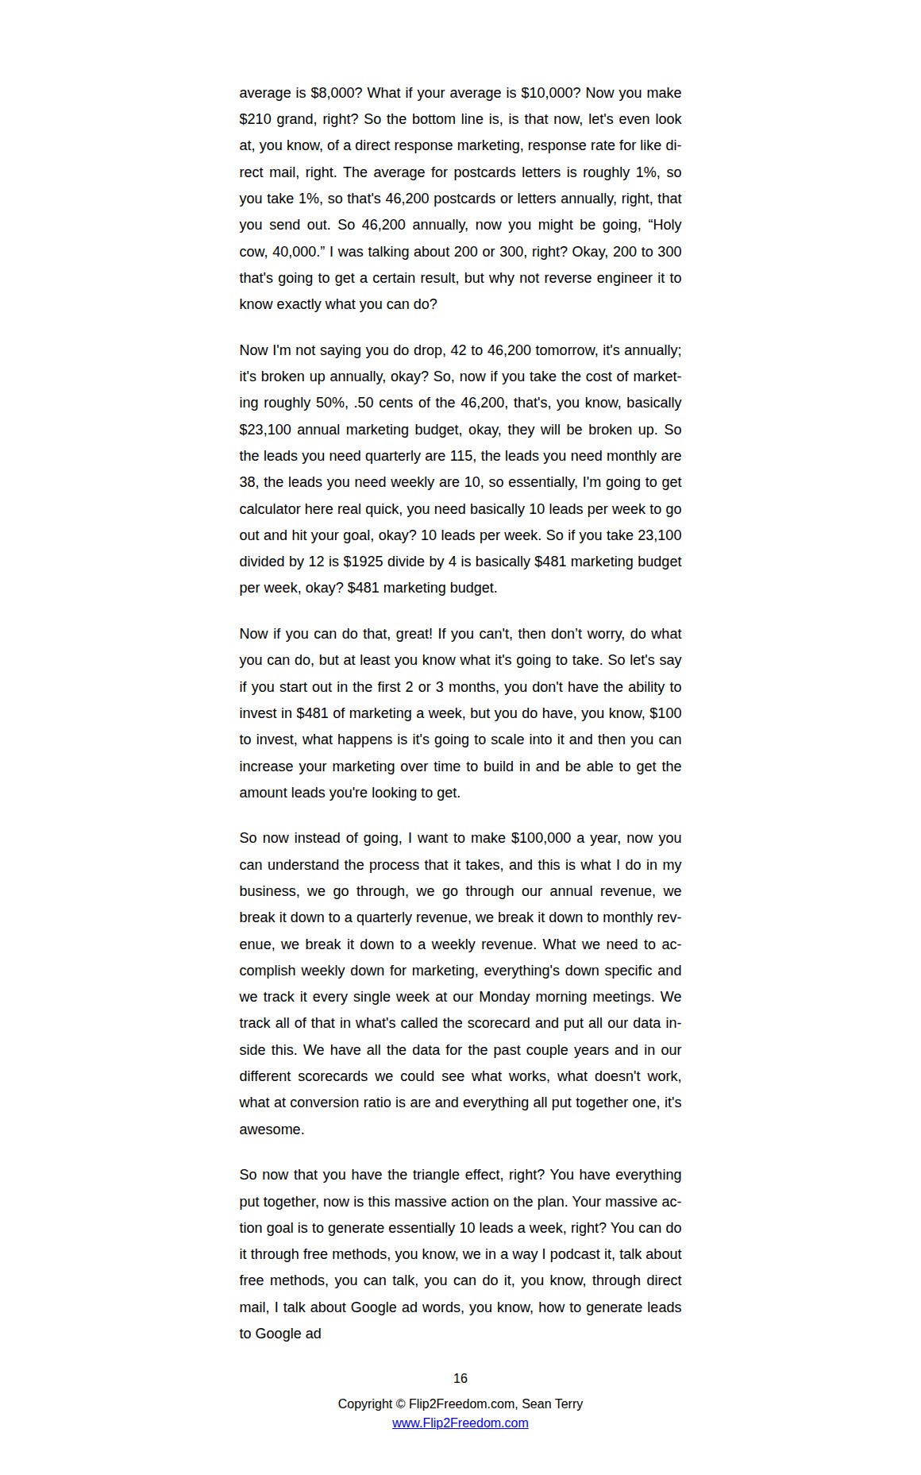average is $8,000? What if your average is $10,000? Now you make $210 grand, right? So the bottom line is, is that now, let's even look at, you know, of a direct response marketing, response rate for like direct mail, right. The average for postcards letters is roughly 1%, so you take 1%, so that's 46,200 postcards or letters annually, right, that you send out. So 46,200 annually, now you might be going, “Holy cow, 40,000.” I was talking about 200 or 300, right? Okay, 200 to 300 that's going to get a certain result, but why not reverse engineer it to know exactly what you can do?
Now I'm not saying you do drop, 42 to 46,200 tomorrow, it's annually; it's broken up annually, okay? So, now if you take the cost of marketing roughly 50%, .50 cents of the 46,200, that's, you know, basically $23,100 annual marketing budget, okay, they will be broken up. So the leads you need quarterly are 115, the leads you need monthly are 38, the leads you need weekly are 10, so essentially, I'm going to get calculator here real quick, you need basically 10 leads per week to go out and hit your goal, okay? 10 leads per week. So if you take 23,100 divided by 12 is $1925 divide by 4 is basically $481 marketing budget per week, okay? $481 marketing budget.
Now if you can do that, great! If you can't, then don’t worry, do what you can do, but at least you know what it's going to take. So let's say if you start out in the first 2 or 3 months, you don't have the ability to invest in $481 of marketing a week, but you do have, you know, $100 to invest, what happens is it's going to scale into it and then you can increase your marketing over time to build in and be able to get the amount leads you're looking to get.
So now instead of going, I want to make $100,000 a year, now you can understand the process that it takes, and this is what I do in my business, we go through, we go through our annual revenue, we break it down to a quarterly revenue, we break it down to monthly revenue, we break it down to a weekly revenue. What we need to accomplish weekly down for marketing, everything's down specific and we track it every single week at our Monday morning meetings. We track all of that in what's called the scorecard and put all our data inside this. We have all the data for the past couple years and in our different scorecards we could see what works, what doesn't work, what at conversion ratio is are and everything all put together one, it's awesome.
So now that you have the triangle effect, right? You have everything put together, now is this massive action on the plan. Your massive action goal is to generate essentially 10 leads a week, right? You can do it through free methods, you know, we in a way I podcast it, talk about free methods, you can talk, you can do it, you know, through direct mail, I talk about Google ad words, you know, how to generate leads to Google ad
16
Copyright © Flip2Freedom.com, Sean Terry
www.Flip2Freedom.com